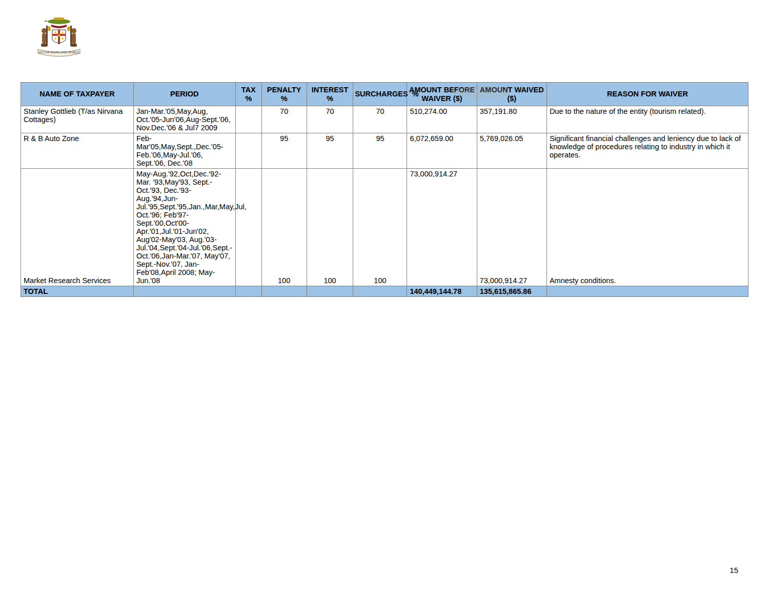OUT OF MANY, ONE PEOPLE
| NAME OF TAXPAYER | PERIOD | TAX % | PENALTY % | INTEREST % | SURCHARGES % | AMOUNT BEFORE WAIVER ($) | AMOUNT WAIVED ($) | REASON FOR WAIVER |
| --- | --- | --- | --- | --- | --- | --- | --- | --- |
| Stanley Gottlieb (T/as Nirvana Cottages) | Jan-Mar.'05,May,Aug, Oct.'05-Jun'06,Aug-Sept.'06, Nov.Dec.'06 & Jul7 2009 | | 70 | 70 | 70 | 510,274.00 | 357,191.80 | Due to the nature of the entity (tourism related). |
| R & B Auto Zone | Feb-Mar'05,May,Sept.,Dec.'05-Feb.'06,May-Jul.'06, Sept.'06, Dec.'08 | | 95 | 95 | 95 | 6,072,659.00 | 5,769,026.05 | Significant financial challenges and leniency due to lack of knowledge of procedures relating to industry in which it operates. |
| Market Research Services | May-Aug.'92,Oct,Dec.'92-Mar. '93,May'93, Sept.-Oct.'93, Dec.'93-Aug.'94,Jun-Jul.'95,Sept.'95,Jan.,Mar,May,Jul, Oct.'96; Feb'97-Sept.'00,Oct'00-Apr.'01,Jul.'01-Jun'02, Aug'02-May'03, Aug.'03-Jul.'04,Sept.'04-Jul.'06,Sept.-Oct.'06,Jan-Mar.'07, May'07, Sept.-Nov.'07, Jan-Feb'08,April 2008; May-Jun.'08 | | 100 | 100 | 100 | 73,000,914.27 | 73,000,914.27 | Amnesty conditions. |
| TOTAL | | | | | | 140,449,144.78 | 135,615,865.86 | |
15